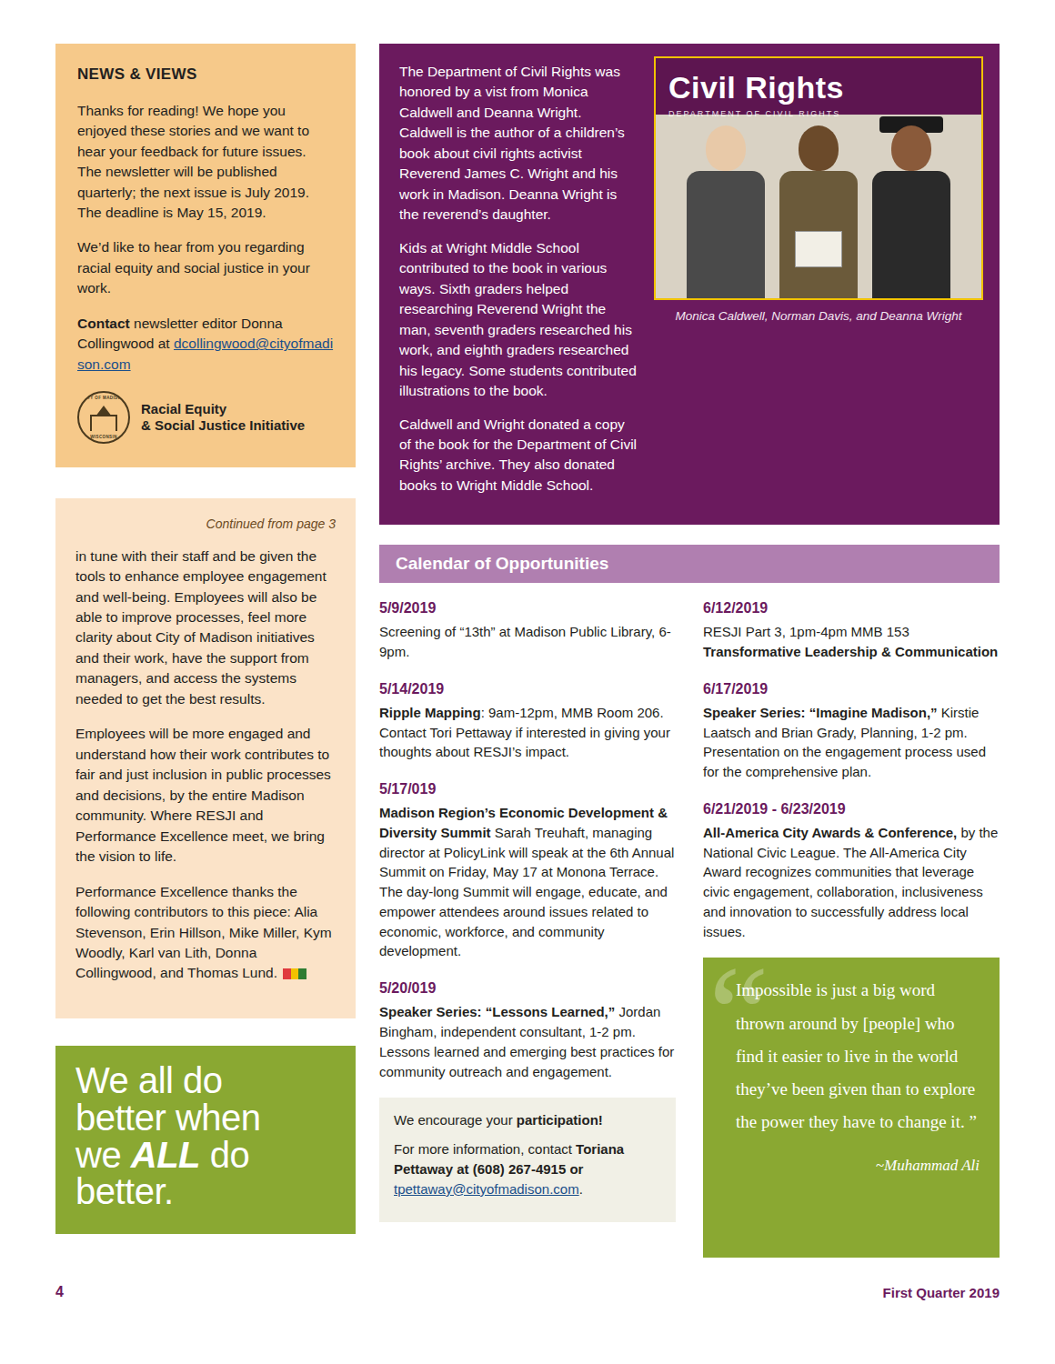NEWS & VIEWS
Thanks for reading! We hope you enjoyed these stories and we want to hear your feedback for future issues. The newsletter will be published quarterly; the next issue is July 2019. The deadline is May 15, 2019.
We’d like to hear from you regarding racial equity and social justice in your work.
Contact newsletter editor Donna Collingwood at dcollingwood@cityofmadison.com
CITY OF MADISON WISCONSIN
Racial Equity
& Social Justice Initiative
Continued from page 3
in tune with their staff and be given the tools to enhance employee engagement and well-being. Employees will also be able to improve processes, feel more clarity about City of Madison initiatives and their work, have the support from managers, and access the systems needed to get the best results.
Employees will be more engaged and understand how their work contributes to fair and just inclusion in public processes and decisions, by the entire Madison community. Where RESJI and Performance Excellence meet, we bring the vision to life.
Performance Excellence thanks the following contributors to this piece: Alia Stevenson, Erin Hillson, Mike Miller, Kym Woodly, Karl van Lith, Donna Collingwood, and Thomas Lund.
We all do
better when
we ALL do
better.
The Department of Civil Rights was honored by a vist from Monica Caldwell and Deanna Wright. Caldwell is the author of a children’s book about civil rights activist Reverend James C. Wright and his work in Madison. Deanna Wright is the reverend’s daughter.
Kids at Wright Middle School contributed to the book in various ways. Sixth graders helped researching Reverend Wright the man, seventh graders researched his work, and eighth graders researched his legacy. Some students contributed illustrations to the book.
Caldwell and Wright donated a copy of the book for the Department of Civil Rights’ archive. They also donated books to Wright Middle School.
Civil RightsDEPARTMENT OF CIVIL RIGHTS
Monica Caldwell, Norman Davis, and Deanna Wright
Calendar of Opportunities
5/9/2019
Screening of “13th” at Madison Public Library, 6-9pm.
5/14/2019
Ripple Mapping: 9am-12pm, MMB Room 206. Contact Tori Pettaway if interested in giving your thoughts about RESJI’s impact.
5/17/019
Madison Region’s Economic Development & Diversity Summit Sarah Treuhaft, managing director at PolicyLink will speak at the 6th Annual Summit on Friday, May 17 at Monona Terrace. The day-long Summit will engage, educate, and empower attendees around issues related to economic, workforce, and community development.
5/20/019
Speaker Series: “Lessons Learned,” Jordan Bingham, independent consultant, 1-2 pm. Lessons learned and emerging best practices for community outreach and engagement.
We encourage your participation!
For more information, contact Toriana Pettaway at (608) 267-4915 or tpettaway@cityofmadison.com.
6/12/2019
RESJI Part 3, 1pm-4pm MMB 153
Transformative Leadership & Communication
6/17/2019
Speaker Series: “Imagine Madison,” Kirstie Laatsch and Brian Grady, Planning, 1-2 pm. Presentation on the engagement process used for the comprehensive plan.
6/21/2019 - 6/23/2019
All-America City Awards & Conference, by the National Civic League. The All-America City Award recognizes communities that leverage civic engagement, collaboration, inclusiveness and innovation to successfully address local issues.
“
Impossible is just a big word thrown around by [people] who find it easier to live in the world they’ve been given than to explore the power they have to change it. ”
~Muhammad Ali
4 First Quarter 2019